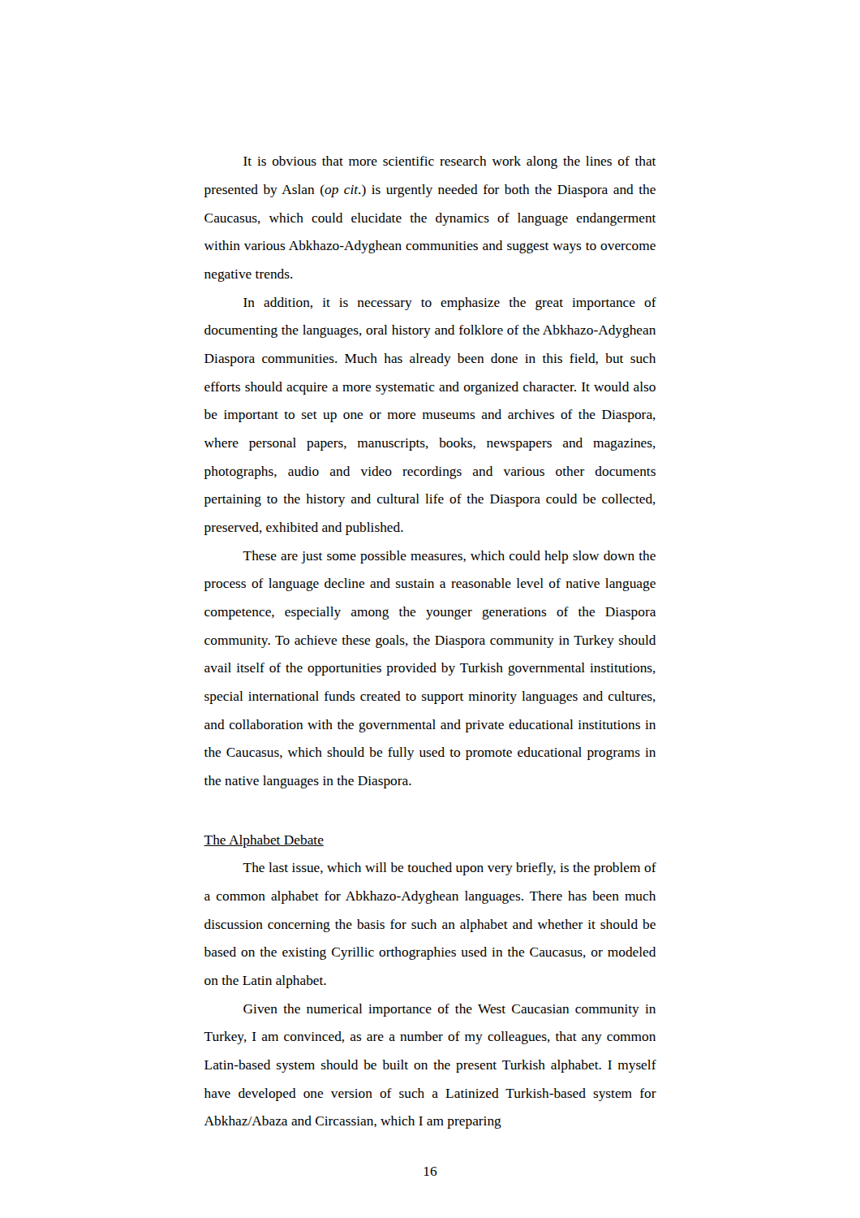It is obvious that more scientific research work along the lines of that presented by Aslan (op cit.) is urgently needed for both the Diaspora and the Caucasus, which could elucidate the dynamics of language endangerment within various Abkhazo-Adyghean communities and suggest ways to overcome negative trends.
In addition, it is necessary to emphasize the great importance of documenting the languages, oral history and folklore of the Abkhazo-Adyghean Diaspora communities. Much has already been done in this field, but such efforts should acquire a more systematic and organized character. It would also be important to set up one or more museums and archives of the Diaspora, where personal papers, manuscripts, books, newspapers and magazines, photographs, audio and video recordings and various other documents pertaining to the history and cultural life of the Diaspora could be collected, preserved, exhibited and published.
These are just some possible measures, which could help slow down the process of language decline and sustain a reasonable level of native language competence, especially among the younger generations of the Diaspora community. To achieve these goals, the Diaspora community in Turkey should avail itself of the opportunities provided by Turkish governmental institutions, special international funds created to support minority languages and cultures, and collaboration with the governmental and private educational institutions in the Caucasus, which should be fully used to promote educational programs in the native languages in the Diaspora.
The Alphabet Debate
The last issue, which will be touched upon very briefly, is the problem of a common alphabet for Abkhazo-Adyghean languages. There has been much discussion concerning the basis for such an alphabet and whether it should be based on the existing Cyrillic orthographies used in the Caucasus, or modeled on the Latin alphabet.
Given the numerical importance of the West Caucasian community in Turkey, I am convinced, as are a number of my colleagues, that any common Latin-based system should be built on the present Turkish alphabet. I myself have developed one version of such a Latinized Turkish-based system for Abkhaz/Abaza and Circassian, which I am preparing
16